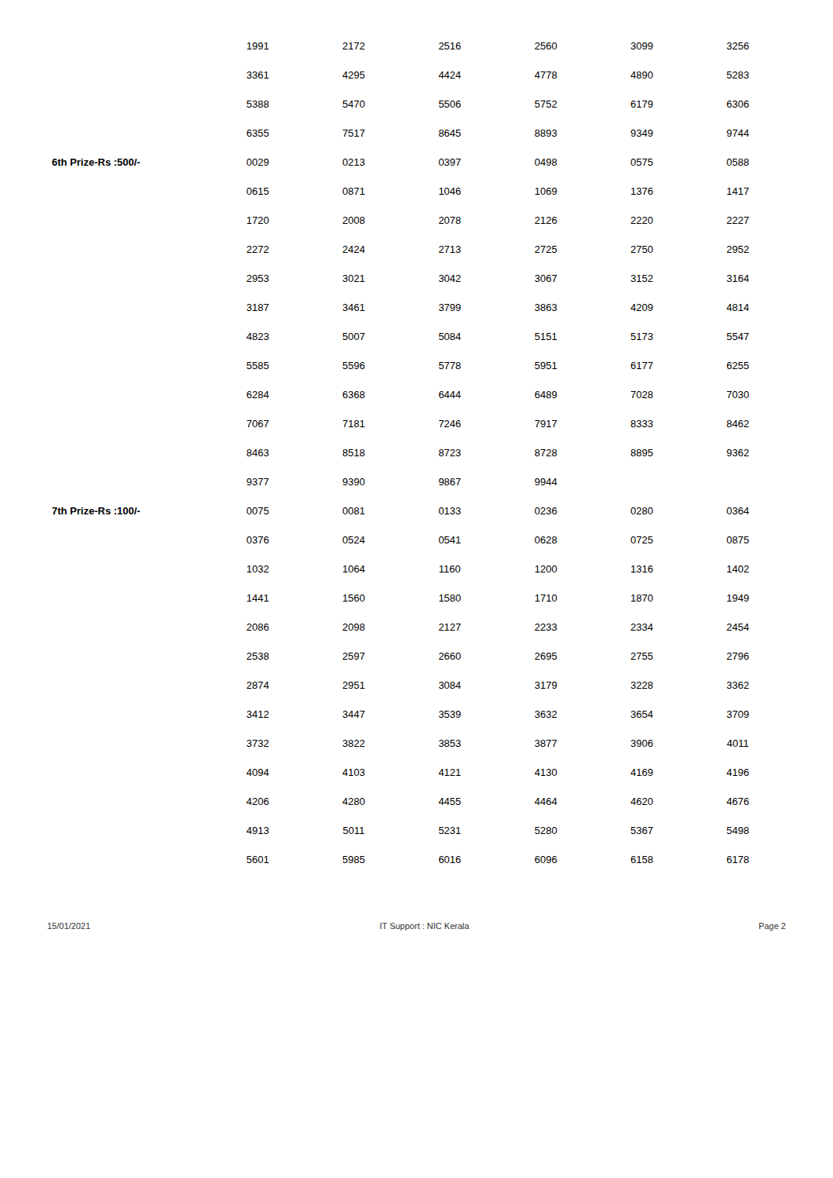| | 1991 | 2172 | 2516 | 2560 | 3099 | 3256 |
| | 3361 | 4295 | 4424 | 4778 | 4890 | 5283 |
| | 5388 | 5470 | 5506 | 5752 | 6179 | 6306 |
| | 6355 | 7517 | 8645 | 8893 | 9349 | 9744 |
| 6th Prize-Rs :500/- | 0029 | 0213 | 0397 | 0498 | 0575 | 0588 |
| | 0615 | 0871 | 1046 | 1069 | 1376 | 1417 |
| | 1720 | 2008 | 2078 | 2126 | 2220 | 2227 |
| | 2272 | 2424 | 2713 | 2725 | 2750 | 2952 |
| | 2953 | 3021 | 3042 | 3067 | 3152 | 3164 |
| | 3187 | 3461 | 3799 | 3863 | 4209 | 4814 |
| | 4823 | 5007 | 5084 | 5151 | 5173 | 5547 |
| | 5585 | 5596 | 5778 | 5951 | 6177 | 6255 |
| | 6284 | 6368 | 6444 | 6489 | 7028 | 7030 |
| | 7067 | 7181 | 7246 | 7917 | 8333 | 8462 |
| | 8463 | 8518 | 8723 | 8728 | 8895 | 9362 |
| | 9377 | 9390 | 9867 | 9944 | | |
| 7th Prize-Rs :100/- | 0075 | 0081 | 0133 | 0236 | 0280 | 0364 |
| | 0376 | 0524 | 0541 | 0628 | 0725 | 0875 |
| | 1032 | 1064 | 1160 | 1200 | 1316 | 1402 |
| | 1441 | 1560 | 1580 | 1710 | 1870 | 1949 |
| | 2086 | 2098 | 2127 | 2233 | 2334 | 2454 |
| | 2538 | 2597 | 2660 | 2695 | 2755 | 2796 |
| | 2874 | 2951 | 3084 | 3179 | 3228 | 3362 |
| | 3412 | 3447 | 3539 | 3632 | 3654 | 3709 |
| | 3732 | 3822 | 3853 | 3877 | 3906 | 4011 |
| | 4094 | 4103 | 4121 | 4130 | 4169 | 4196 |
| | 4206 | 4280 | 4455 | 4464 | 4620 | 4676 |
| | 4913 | 5011 | 5231 | 5280 | 5367 | 5498 |
| | 5601 | 5985 | 6016 | 6096 | 6158 | 6178 |
15/01/2021 IT Support : NIC Kerala Page 2